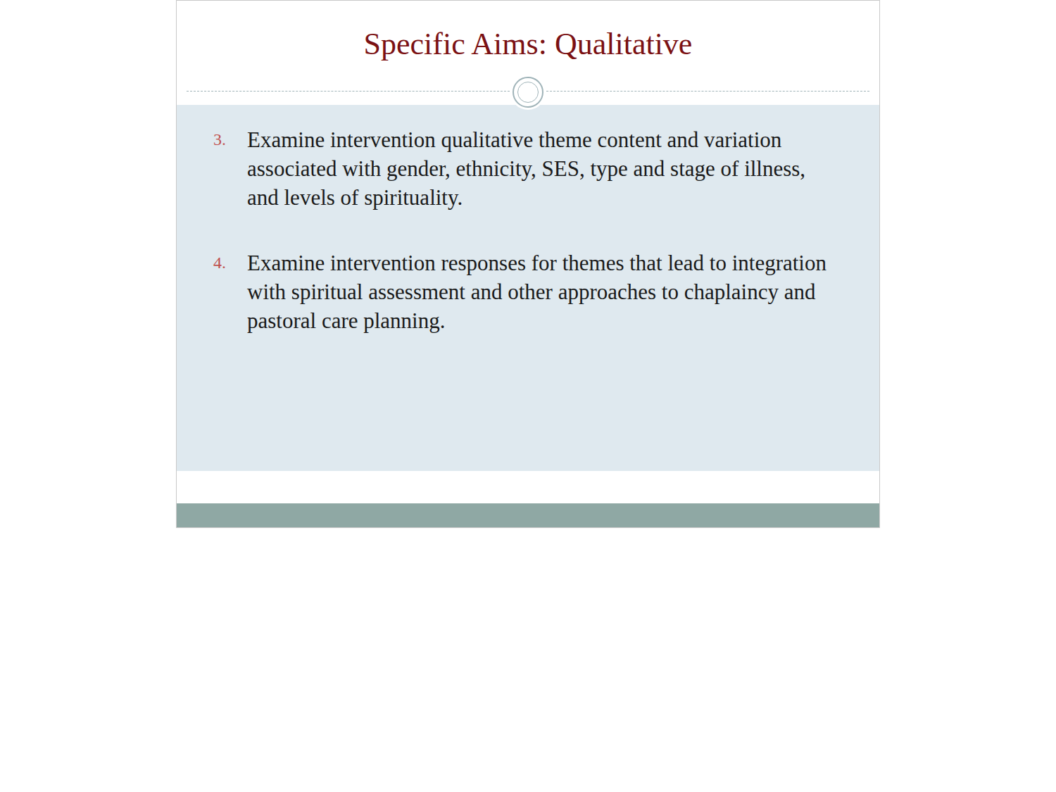Specific Aims: Qualitative
Examine intervention qualitative theme content and variation associated with gender, ethnicity, SES, type and stage of illness, and levels of spirituality.
Examine intervention responses for themes that lead to integration with spiritual assessment and other approaches to chaplaincy and pastoral care planning.